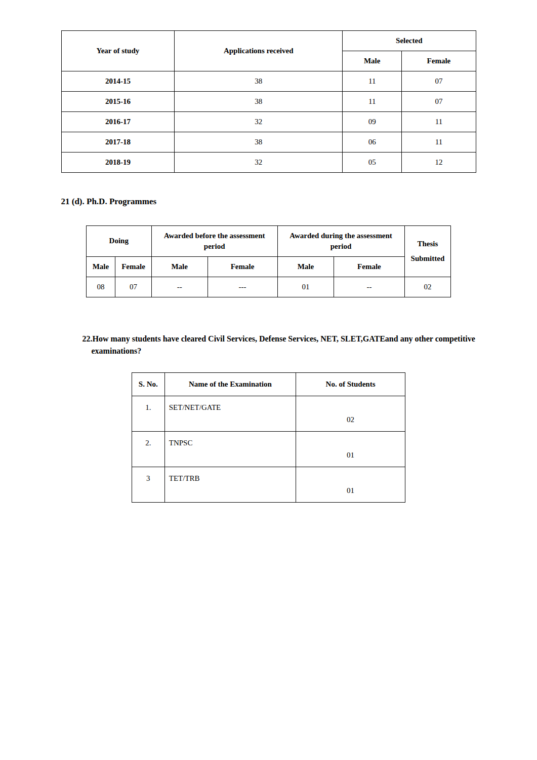| Year of study | Applications received | Selected |
| --- | --- | --- |
| Male | Female |
| 2014-15 | 38 | 11 | 07 |
| 2015-16 | 38 | 11 | 07 |
| 2016-17 | 32 | 09 | 11 |
| 2017-18 | 38 | 06 | 11 |
| 2018-19 | 32 | 05 | 12 |
21 (d). Ph.D. Programmes
| Doing | Awarded before the assessment period | Awarded during the assessment period | Thesis Submitted |
| --- | --- | --- | --- |
| Male | Female | Male | Female | Male | Female |
| 08 | 07 | -- | --- | 01 | -- | 02 |
22.How many students have cleared Civil Services, Defense Services, NET, SLET,GATEand any other competitive examinations?
| S. No. | Name of the Examination | No. of Students |
| --- | --- | --- |
| 1. | SET/NET/GATE | 02 |
| 2. | TNPSC | 01 |
| 3 | TET/TRB | 01 |